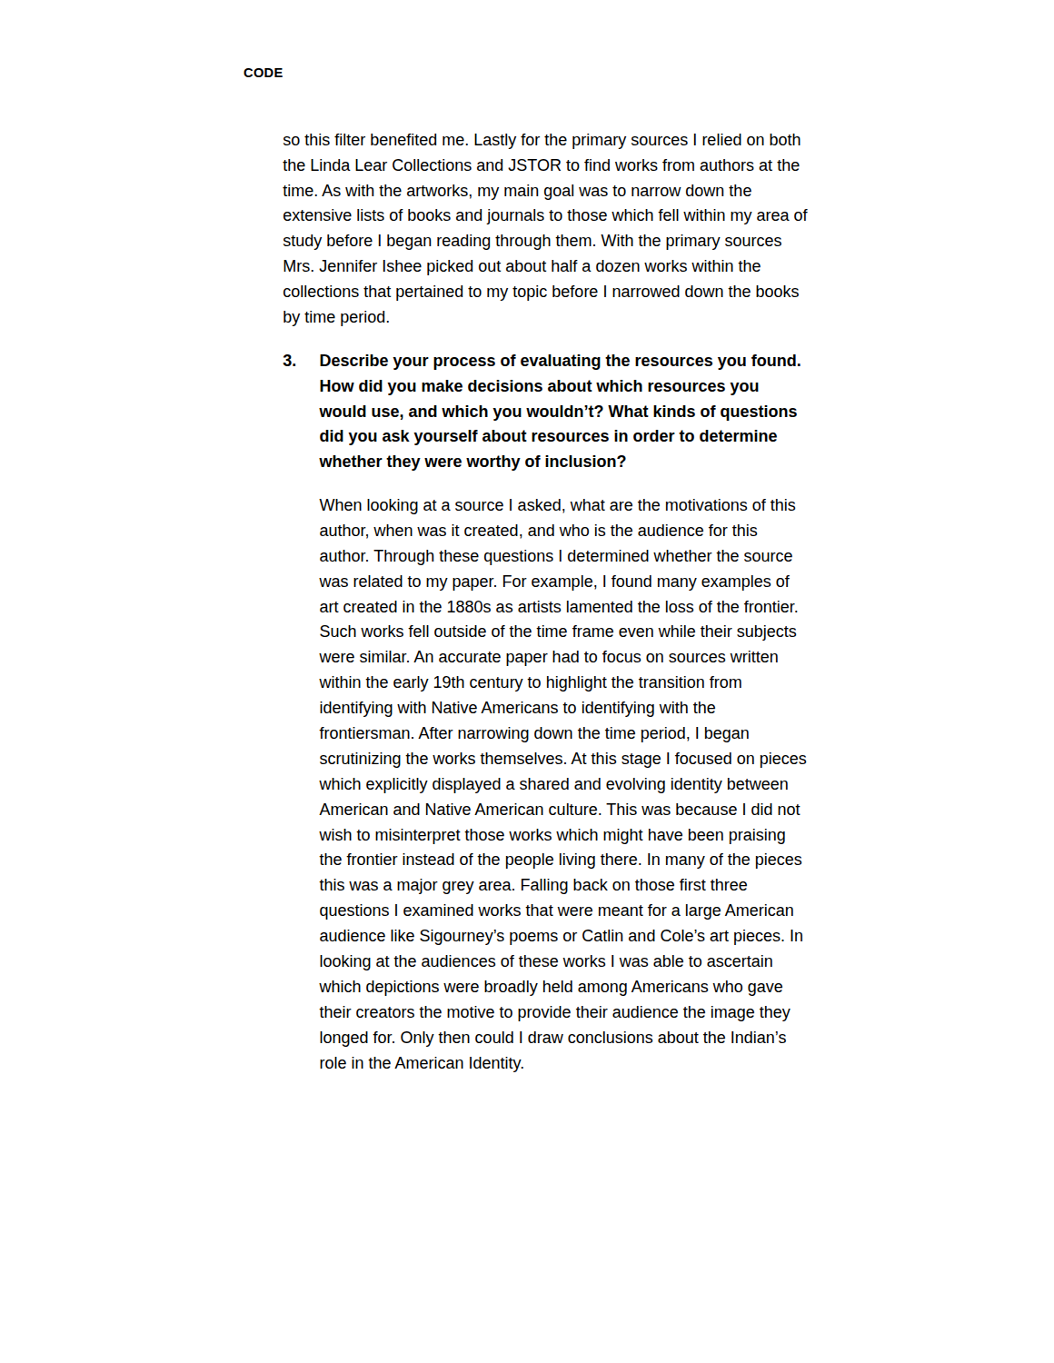CODE
so this filter benefited me. Lastly for the primary sources I relied on both the Linda Lear Collections and JSTOR to find works from authors at the time. As with the artworks, my main goal was to narrow down the extensive lists of books and journals to those which fell within my area of study before I began reading through them. With the primary sources Mrs. Jennifer Ishee picked out about half a dozen works within the collections that pertained to my topic before I narrowed down the books by time period.
3.
Describe your process of evaluating the resources you found. How did you make decisions about which resources you would use, and which you wouldn’t? What kinds of questions did you ask yourself about resources in order to determine whether they were worthy of inclusion?
When looking at a source I asked, what are the motivations of this author, when was it created, and who is the audience for this author. Through these questions I determined whether the source was related to my paper. For example, I found many examples of art created in the 1880s as artists lamented the loss of the frontier. Such works fell outside of the time frame even while their subjects were similar. An accurate paper had to focus on sources written within the early 19th century to highlight the transition from identifying with Native Americans to identifying with the frontiersman. After narrowing down the time period, I began scrutinizing the works themselves. At this stage I focused on pieces which explicitly displayed a shared and evolving identity between American and Native American culture. This was because I did not wish to misinterpret those works which might have been praising the frontier instead of the people living there. In many of the pieces this was a major grey area. Falling back on those first three questions I examined works that were meant for a large American audience like Sigourney’s poems or Catlin and Cole’s art pieces. In looking at the audiences of these works I was able to ascertain which depictions were broadly held among Americans who gave their creators the motive to provide their audience the image they longed for. Only then could I draw conclusions about the Indian’s role in the American Identity.